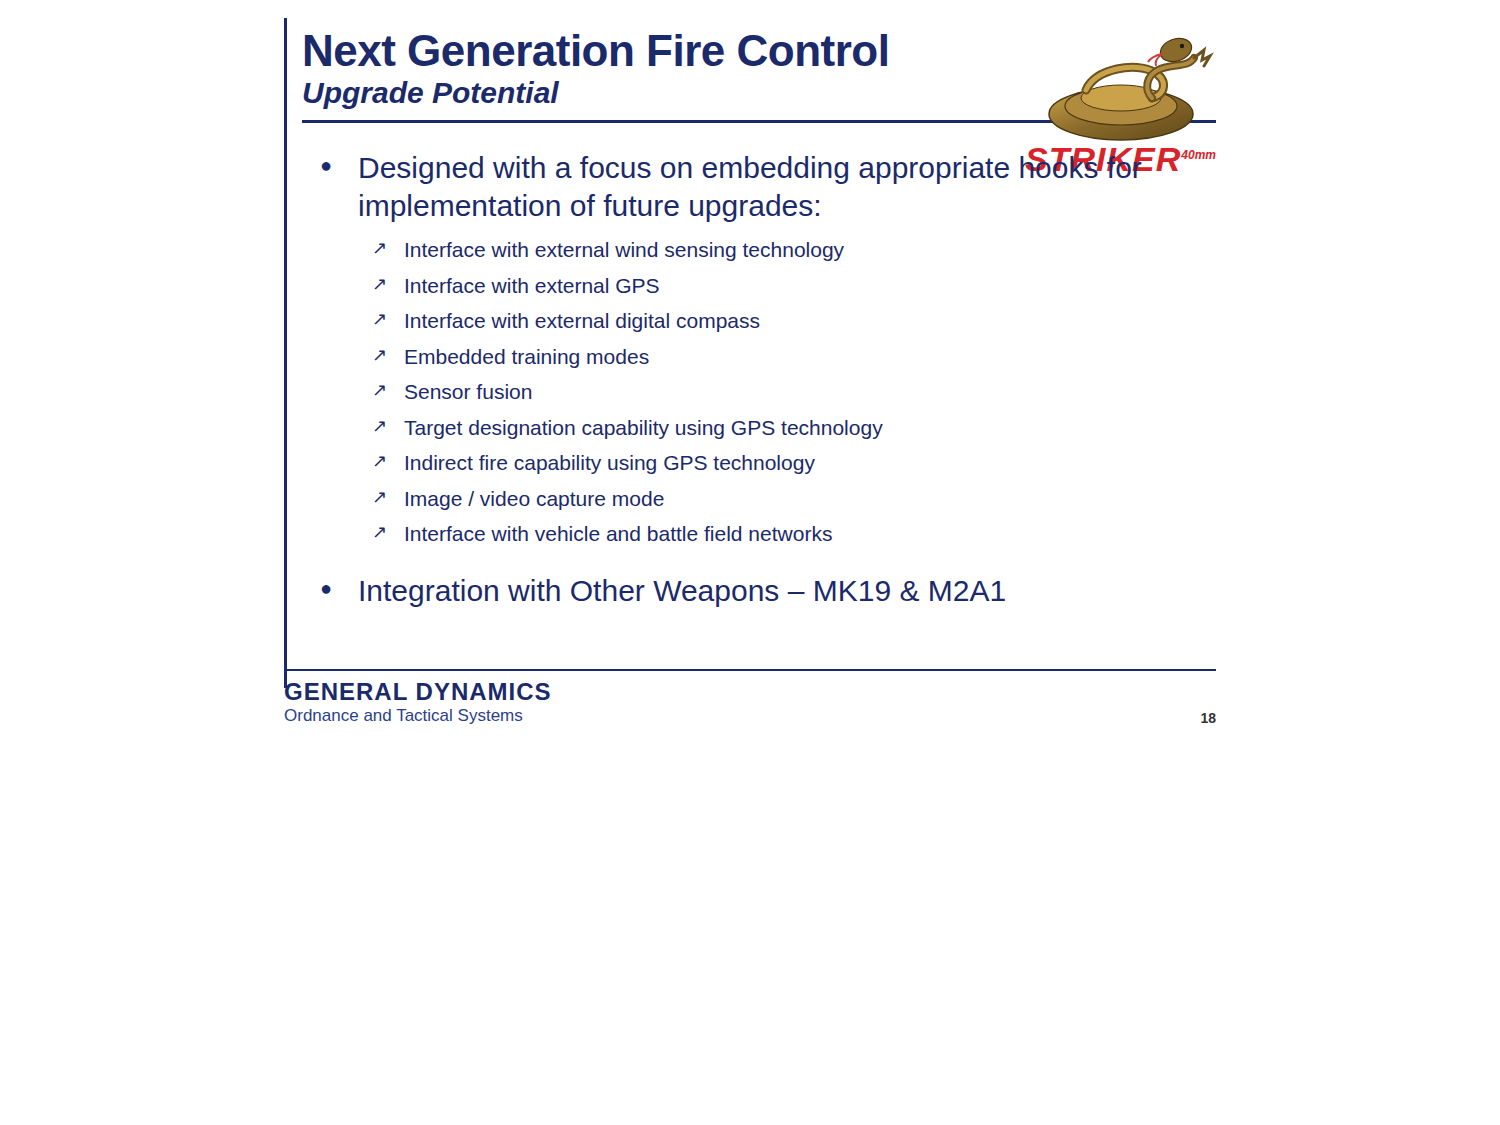STRIKER40mm
Next Generation Fire Control
Upgrade Potential
Designed with a focus on embedding appropriate hooks for implementation of future upgrades:
Interface with external wind sensing technology
Interface with external GPS
Interface with external digital compass
Embedded training modes
Sensor fusion
Target designation capability using GPS technology
Indirect fire capability using GPS technology
Image / video capture mode
Interface with vehicle and battle field networks
Integration with Other Weapons – MK19 & M2A1
GENERAL DYNAMICS
Ordnance and Tactical Systems
18